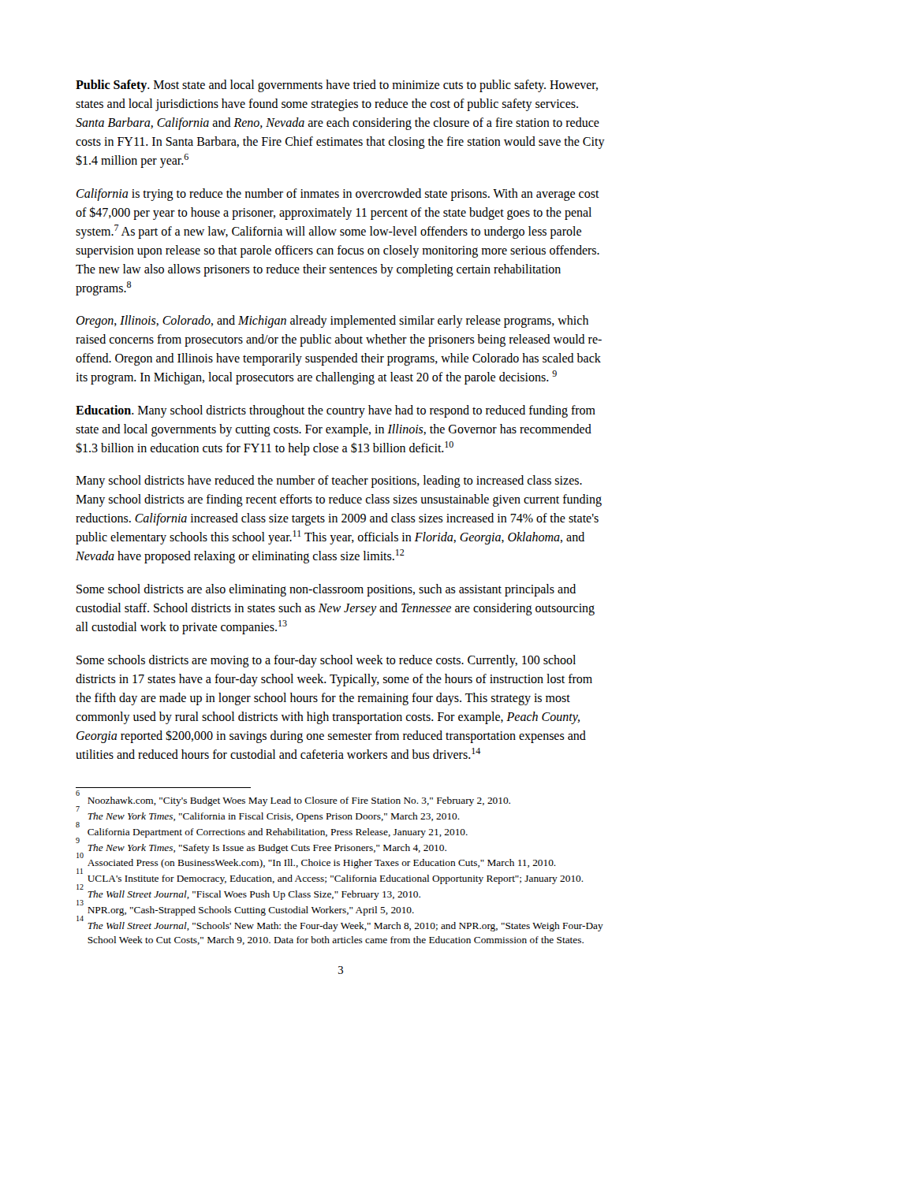Public Safety. Most state and local governments have tried to minimize cuts to public safety. However, states and local jurisdictions have found some strategies to reduce the cost of public safety services. Santa Barbara, California and Reno, Nevada are each considering the closure of a fire station to reduce costs in FY11. In Santa Barbara, the Fire Chief estimates that closing the fire station would save the City $1.4 million per year.6
California is trying to reduce the number of inmates in overcrowded state prisons. With an average cost of $47,000 per year to house a prisoner, approximately 11 percent of the state budget goes to the penal system.7 As part of a new law, California will allow some low-level offenders to undergo less parole supervision upon release so that parole officers can focus on closely monitoring more serious offenders. The new law also allows prisoners to reduce their sentences by completing certain rehabilitation programs.8
Oregon, Illinois, Colorado, and Michigan already implemented similar early release programs, which raised concerns from prosecutors and/or the public about whether the prisoners being released would re-offend. Oregon and Illinois have temporarily suspended their programs, while Colorado has scaled back its program. In Michigan, local prosecutors are challenging at least 20 of the parole decisions. 9
Education. Many school districts throughout the country have had to respond to reduced funding from state and local governments by cutting costs. For example, in Illinois, the Governor has recommended $1.3 billion in education cuts for FY11 to help close a $13 billion deficit.10
Many school districts have reduced the number of teacher positions, leading to increased class sizes. Many school districts are finding recent efforts to reduce class sizes unsustainable given current funding reductions. California increased class size targets in 2009 and class sizes increased in 74% of the state's public elementary schools this school year.11 This year, officials in Florida, Georgia, Oklahoma, and Nevada have proposed relaxing or eliminating class size limits.12
Some school districts are also eliminating non-classroom positions, such as assistant principals and custodial staff. School districts in states such as New Jersey and Tennessee are considering outsourcing all custodial work to private companies.13
Some schools districts are moving to a four-day school week to reduce costs. Currently, 100 school districts in 17 states have a four-day school week. Typically, some of the hours of instruction lost from the fifth day are made up in longer school hours for the remaining four days. This strategy is most commonly used by rural school districts with high transportation costs. For example, Peach County, Georgia reported $200,000 in savings during one semester from reduced transportation expenses and utilities and reduced hours for custodial and cafeteria workers and bus drivers.14
6 Noozhawk.com, "City's Budget Woes May Lead to Closure of Fire Station No. 3," February 2, 2010.
7 The New York Times, "California in Fiscal Crisis, Opens Prison Doors," March 23, 2010.
8 California Department of Corrections and Rehabilitation, Press Release, January 21, 2010.
9 The New York Times, "Safety Is Issue as Budget Cuts Free Prisoners," March 4, 2010.
10 Associated Press (on BusinessWeek.com), "In Ill., Choice is Higher Taxes or Education Cuts," March 11, 2010.
11 UCLA's Institute for Democracy, Education, and Access; "California Educational Opportunity Report"; January 2010.
12 The Wall Street Journal, "Fiscal Woes Push Up Class Size," February 13, 2010.
13 NPR.org, "Cash-Strapped Schools Cutting Custodial Workers," April 5, 2010.
14 The Wall Street Journal, "Schools' New Math: the Four-day Week," March 8, 2010; and NPR.org, "States Weigh Four-Day School Week to Cut Costs," March 9, 2010. Data for both articles came from the Education Commission of the States.
3